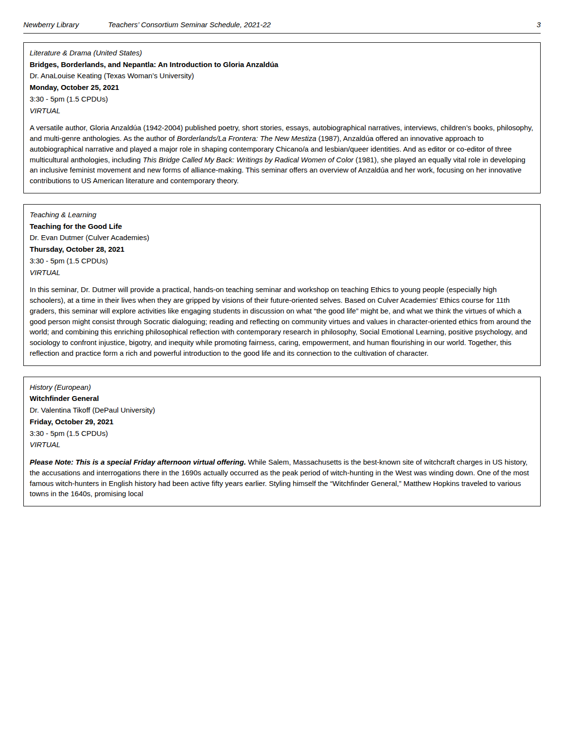Newberry Library Teachers’ Consortium Seminar Schedule, 2021-22 3
Literature & Drama (United States)
Bridges, Borderlands, and Nepantla: An Introduction to Gloria Anzaldúa
Dr. AnaLouise Keating (Texas Woman’s University)
Monday, October 25, 2021
3:30 - 5pm (1.5 CPDUs)
VIRTUAL
A versatile author, Gloria Anzaldúa (1942-2004) published poetry, short stories, essays, autobiographical narratives, interviews, children’s books, philosophy, and multi-genre anthologies. As the author of Borderlands/La Frontera: The New Mestiza (1987), Anzaldúa offered an innovative approach to autobiographical narrative and played a major role in shaping contemporary Chicano/a and lesbian/queer identities. And as editor or co-editor of three multicultural anthologies, including This Bridge Called My Back: Writings by Radical Women of Color (1981), she played an equally vital role in developing an inclusive feminist movement and new forms of alliance-making. This seminar offers an overview of Anzaldúa and her work, focusing on her innovative contributions to US American literature and contemporary theory.
Teaching & Learning
Teaching for the Good Life
Dr. Evan Dutmer (Culver Academies)
Thursday, October 28, 2021
3:30 - 5pm (1.5 CPDUs)
VIRTUAL
In this seminar, Dr. Dutmer will provide a practical, hands-on teaching seminar and workshop on teaching Ethics to young people (especially high schoolers), at a time in their lives when they are gripped by visions of their future-oriented selves. Based on Culver Academies' Ethics course for 11th graders, this seminar will explore activities like engaging students in discussion on what “the good life” might be, and what we think the virtues of which a good person might consist through Socratic dialoguing; reading and reflecting on community virtues and values in character-oriented ethics from around the world; and combining this enriching philosophical reflection with contemporary research in philosophy, Social Emotional Learning, positive psychology, and sociology to confront injustice, bigotry, and inequity while promoting fairness, caring, empowerment, and human flourishing in our world. Together, this reflection and practice form a rich and powerful introduction to the good life and its connection to the cultivation of character.
History (European)
Witchfinder General
Dr. Valentina Tikoff (DePaul University)
Friday, October 29, 2021
3:30 - 5pm (1.5 CPDUs)
VIRTUAL
Please Note: This is a special Friday afternoon virtual offering. While Salem, Massachusetts is the best-known site of witchcraft charges in US history, the accusations and interrogations there in the 1690s actually occurred as the peak period of witch-hunting in the West was winding down. One of the most famous witch-hunters in English history had been active fifty years earlier. Styling himself the “Witchfinder General,” Matthew Hopkins traveled to various towns in the 1640s, promising local